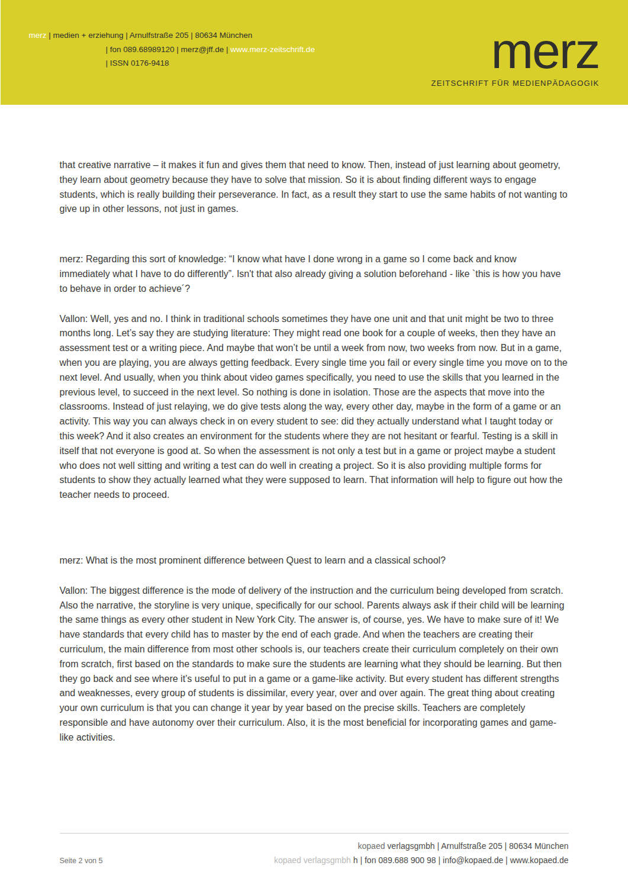merz | medien + erziehung | Arnulfstraße 205 | 80634 München | fon 089.68989120 | merz@jff.de | www.merz-zeitschrift.de | ISSN 0176-9418
merz ZEITSCHRIFT FÜR MEDIENPÄDAGOGIK
that creative narrative – it makes it fun and gives them that need to know. Then, instead of just learning about geometry, they learn about geometry because they have to solve that mission. So it is about finding different ways to engage students, which is really building their perseverance. In fact, as a result they start to use the same habits of not wanting to give up in other lessons, not just in games.
merz: Regarding this sort of knowledge: “I know what have I done wrong in a game so I come back and know immediately what I have to do differently”. Isn't that also already giving a solution beforehand - like `this is how you have to behave in order to achieve´?
Vallon: Well, yes and no. I think in traditional schools sometimes they have one unit and that unit might be two to three months long. Let’s say they are studying literature: They might read one book for a couple of weeks, then they have an assessment test or a writing piece. And maybe that won’t be until a week from now, two weeks from now. But in a game, when you are playing, you are always getting feedback. Every single time you fail or every single time you move on to the next level. And usually, when you think about video games specifically, you need to use the skills that you learned in the previous level, to succeed in the next level. So nothing is done in isolation. Those are the aspects that move into the classrooms. Instead of just relaying, we do give tests along the way, every other day, maybe in the form of a game or an activity. This way you can always check in on every student to see: did they actually understand what I taught today or this week? And it also creates an environment for the students where they are not hesitant or fearful. Testing is a skill in itself that not everyone is good at. So when the assessment is not only a test but in a game or project maybe a student who does not well sitting and writing a test can do well in creating a project. So it is also providing multiple forms for students to show they actually learned what they were supposed to learn. That information will help to figure out how the teacher needs to proceed.
merz: What is the most prominent difference between Quest to learn and a classical school?
Vallon: The biggest difference is the mode of delivery of the instruction and the curriculum being developed from scratch. Also the narrative, the storyline is very unique, specifically for our school. Parents always ask if their child will be learning the same things as every other student in New York City. The answer is, of course, yes. We have to make sure of it! We have standards that every child has to master by the end of each grade. And when the teachers are creating their curriculum, the main difference from most other schools is, our teachers create their curriculum completely on their own from scratch, first based on the standards to make sure the students are learning what they should be learning. But then they go back and see where it’s useful to put in a game or a game-like activity. But every student has different strengths and weaknesses, every group of students is dissimilar, every year, over and over again. The great thing about creating your own curriculum is that you can change it year by year based on the precise skills. Teachers are completely responsible and have autonomy over their curriculum. Also, it is the most beneficial for incorporating games and game-like activities.
Seite 2 von 5
kopaed verlagsgmbh | Arnulfstraße 205 | 80634 München
kopaed verlagsgmbh h | fon 089.688 900 98 | info@kopaed.de | www.kopaed.de